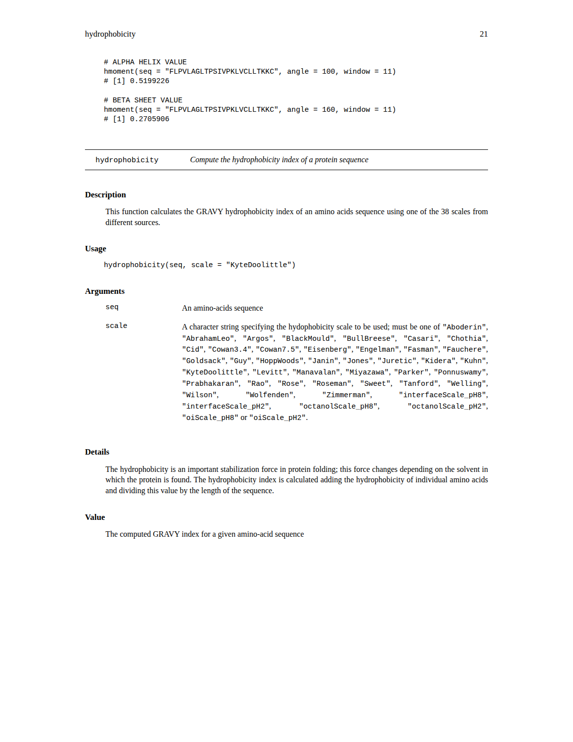hydrophobicity 21
# ALPHA HELIX VALUE
hmoment(seq = "FLPVLAGLTPSIVPKLVCLLTKKC", angle = 100, window = 11)
# [1] 0.5199226

# BETA SHEET VALUE
hmoment(seq = "FLPVLAGLTPSIVPKLVCLLTKKC", angle = 160, window = 11)
# [1] 0.2705906
hydrophobicity Compute the hydrophobicity index of a protein sequence
Description
This function calculates the GRAVY hydrophobicity index of an amino acids sequence using one of the 38 scales from different sources.
Usage
hydrophobicity(seq, scale = "KyteDoolittle")
Arguments
| seq | An amino-acids sequence |
| scale | A character string specifying the hydophobicity scale to be used; must be one of "Aboderin" , "AbrahamLeo" , "Argos" , "BlackMould" , "BullBreese" , "Casari" , "Chothia" , "Cid" , "Cowan3.4" , "Cowan7.5" , "Eisenberg" , "Engelman" , "Fasman" , "Fauchere" , "Goldsack" , "Guy" , "HoppWoods" , "Janin" , "Jones" , "Juretic" , "Kidera" , "Kuhn" , "KyteDoolittle" , "Levitt" , "Manavalan" , "Miyazawa" , "Parker" , "Ponnuswamy" , "Prabhakaran" , "Rao" , "Rose" , "Roseman" , "Sweet" , "Tanford" , "Welling" , "Wilson" , "Wolfenden" , "Zimmerman" , "interfaceScale_pH8" , "interfaceScale_pH2" , "octanolScale_pH8" , "octanolScale_pH2" , "oiScale_pH8" or "oiScale_pH2" . |
Details
The hydrophobicity is an important stabilization force in protein folding; this force changes depending on the solvent in which the protein is found. The hydrophobicity index is calculated adding the hydrophobicity of individual amino acids and dividing this value by the length of the sequence.
Value
The computed GRAVY index for a given amino-acid sequence